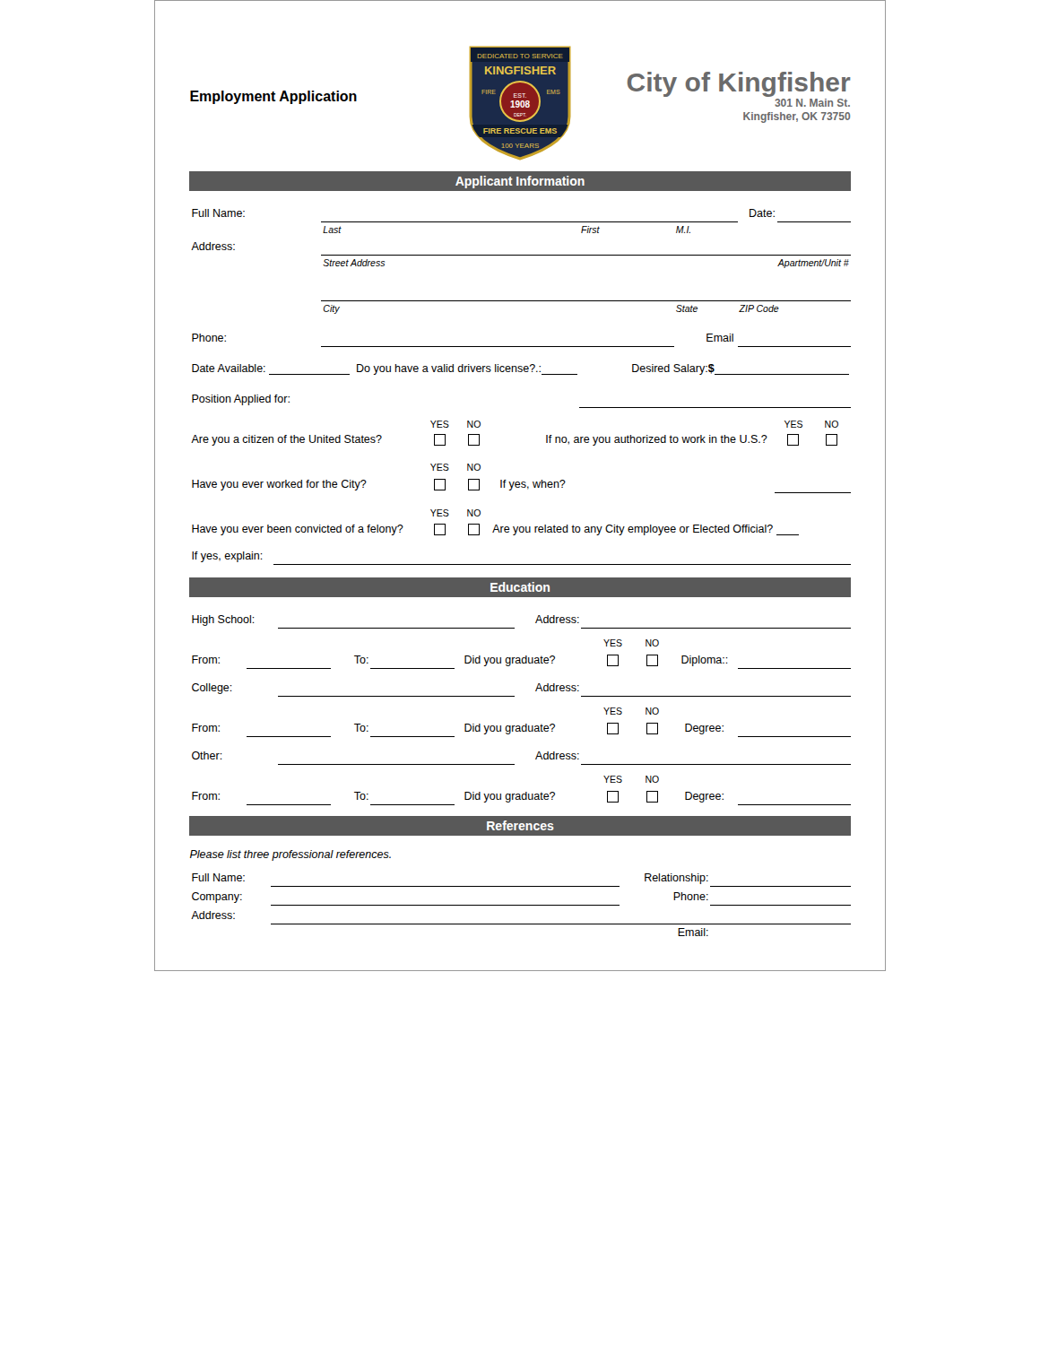DEDICATED TO SERVICE KINGFISHER EST. 1908 DEPT. FIRE EMS FIRE RESCUE EMS 100 YEARS
City of Kingfisher
301 N. Main St.
Kingfisher, OK 73750
Employment Application
Applicant Information
| Full Name: | | Date: | |
| | Last | First | M.I. | | |
| Address: | |
| | Street Address | Apartment/Unit # |
| | City | State | ZIP Code |
| Phone: | | Email | |
| Date Available: Do you have a valid drivers license?.: | Desired Salary: $ |
| Position Applied for: | |
| | YES | NO | | YES | NO |
| Are you a citizen of the United States? | | | If no, are you authorized to work in the U.S.? | | |
| | YES | NO | |
| Have you ever worked for the City? | | | If yes, when? | |
| | YES | NO | |
| Have you ever been convicted of a felony? | | | Are you related to any City employee or Elected Official? |
| If yes, explain: | |
Education
| High School: | | Address: | |
| | | | | | YES | NO | | |
| From: | | To: | | Did you graduate? | | | Diploma:: | |
| College: | | Address: | |
| | | | | | YES | NO | | |
| From: | | To: | | Did you graduate? | | | Degree: | |
| Other: | | Address: | |
| | | | | | YES | NO | | |
| From: | | To: | | Did you graduate? | | | Degree: | |
References
Please list three professional references.
| Full Name: | | Relationship: | |
| Company: | | Phone: | |
| Address: | | |
| | | Email: | |